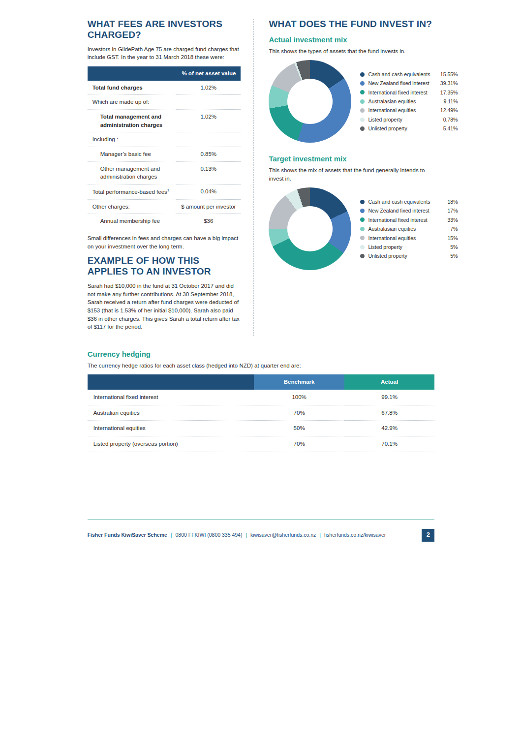What fees are investors charged?
Investors in GlidePath Age 75 are charged fund charges that include GST. In the year to 31 March 2018 these were:
| | % of net asset value |
| --- | --- |
| Total fund charges | 1.02% |
| Which are made up of: | |
| Total management and administration charges | 1.02% |
| Including : | |
| Manager’s basic fee | 0.85% |
| Other management and administration charges | 0.13% |
| Total performance-based fees 1 | 0.04% |
| Other charges: | $ amount per investor |
| Annual membership fee | $36 |
Small differences in fees and charges can have a big impact on your investment over the long term.
Example of how this applies to an investor
Sarah had $10,000 in the fund at 31 October 2017 and did not make any further contributions. At 30 September 2018, Sarah received a return after fund charges were deducted of $153 (that is 1.53% of her initial $10,000). Sarah also paid $36 in other charges. This gives Sarah a total return after tax of $117 for the period.
What does the fund invest in?
Actual investment mix
This shows the types of assets that the fund invests in.
Cash and cash equivalents 15.55%
New Zealand fixed interest 39.31%
International fixed interest 17.35%
Australasian equities 9.11%
International equities 12.49%
Listed property 0.78%
Unlisted property 5.41%
Target investment mix
This shows the mix of assets that the fund generally intends to invest in.
Cash and cash equivalents 18%
New Zealand fixed interest 17%
International fixed interest 33%
Australasian equities 7%
International equities 15%
Listed property 5%
Unlisted property 5%
Currency hedging
The currency hedge ratios for each asset class (hedged into NZD) at quarter end are:
| | Benchmark | Actual |
| --- | --- | --- |
| International fixed interest | 100% | 99.1% |
| Australian equities | 70% | 67.8% |
| International equities | 50% | 42.9% |
| Listed property (overseas portion) | 70% | 70.1% |
Fisher Funds KiwiSaver Scheme | 0800 FFKIWI (0800 335 494) | kiwisaver@fisherfunds.co.nz | fisherfunds.co.nz/kiwisaver
2